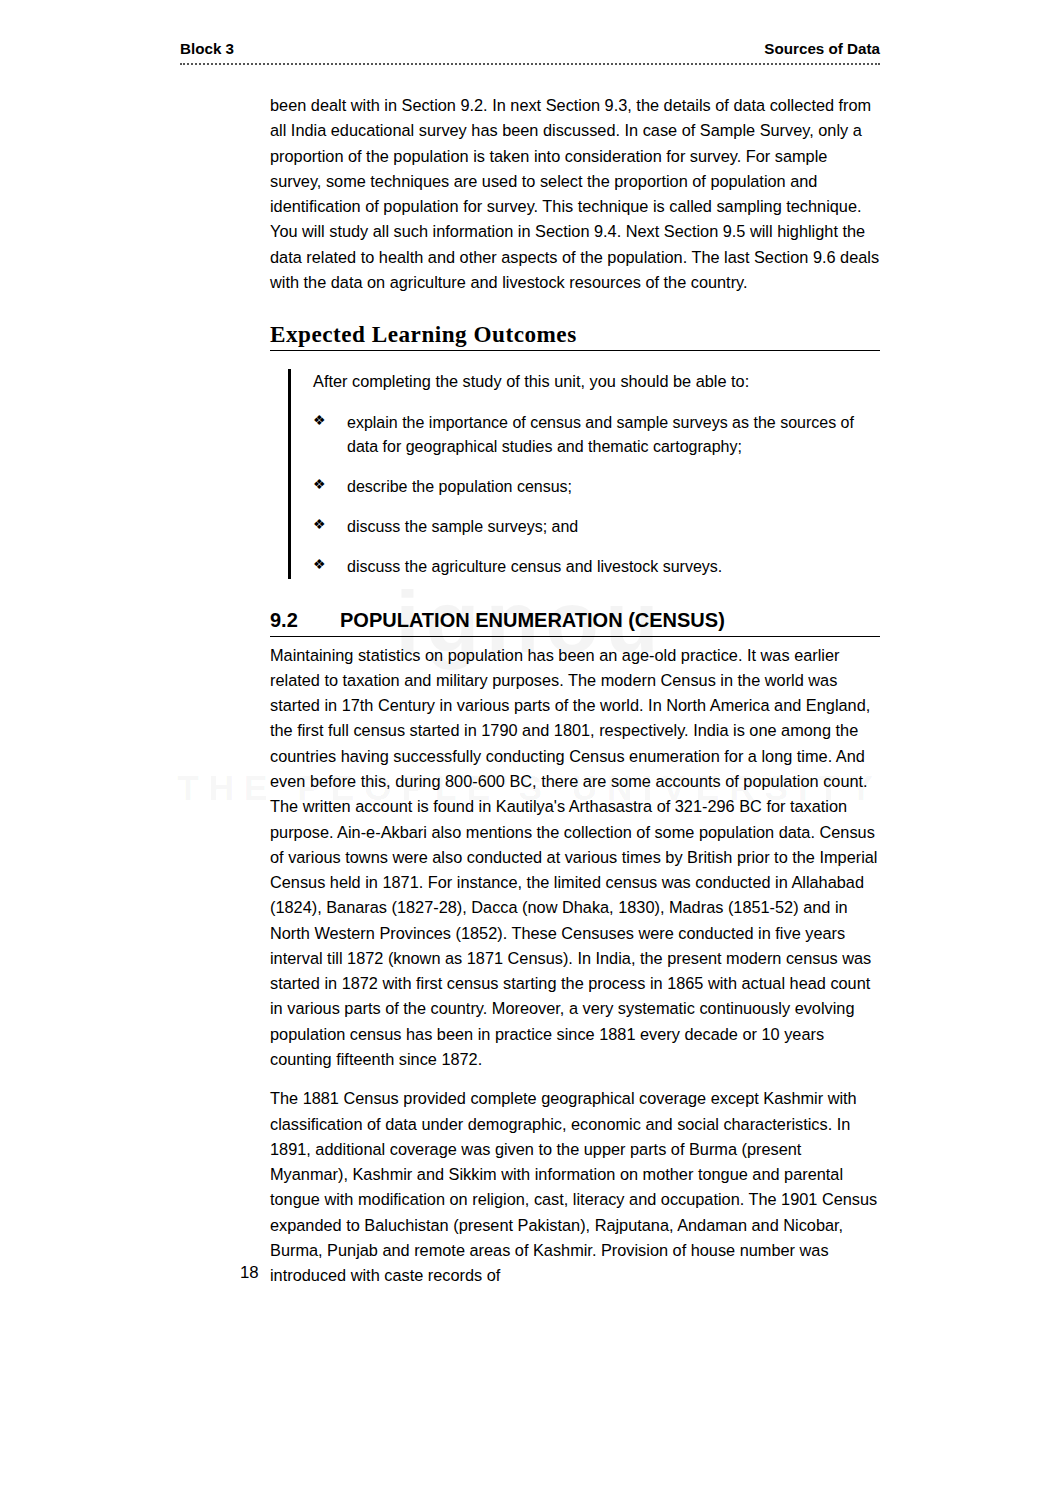ignou
THE PEOPLE'S UNIVERSITY
Block 3 Sources of Data
been dealt with in Section 9.2. In next Section 9.3, the details of data collected from all India educational survey has been discussed. In case of Sample Survey, only a proportion of the population is taken into consideration for survey. For sample survey, some techniques are used to select the proportion of population and identification of population for survey. This technique is called sampling technique. You will study all such information in Section 9.4. Next Section 9.5 will highlight the data related to health and other aspects of the population. The last Section 9.6 deals with the data on agriculture and livestock resources of the country.
Expected Learning Outcomes
After completing the study of this unit, you should be able to:
explain the importance of census and sample surveys as the sources of data for geographical studies and thematic cartography;
describe the population census;
discuss the sample surveys; and
discuss the agriculture census and livestock surveys.
9.2 POPULATION ENUMERATION (CENSUS)
Maintaining statistics on population has been an age-old practice. It was earlier related to taxation and military purposes. The modern Census in the world was started in 17th Century in various parts of the world. In North America and England, the first full census started in 1790 and 1801, respectively. India is one among the countries having successfully conducting Census enumeration for a long time. And even before this, during 800-600 BC, there are some accounts of population count. The written account is found in Kautilya's Arthasastra of 321-296 BC for taxation purpose. Ain-e-Akbari also mentions the collection of some population data. Census of various towns were also conducted at various times by British prior to the Imperial Census held in 1871. For instance, the limited census was conducted in Allahabad (1824), Banaras (1827-28), Dacca (now Dhaka, 1830), Madras (1851-52) and in North Western Provinces (1852). These Censuses were conducted in five years interval till 1872 (known as 1871 Census). In India, the present modern census was started in 1872 with first census starting the process in 1865 with actual head count in various parts of the country. Moreover, a very systematic continuously evolving population census has been in practice since 1881 every decade or 10 years counting fifteenth since 1872.
The 1881 Census provided complete geographical coverage except Kashmir with classification of data under demographic, economic and social characteristics. In 1891, additional coverage was given to the upper parts of Burma (present Myanmar), Kashmir and Sikkim with information on mother tongue and parental tongue with modification on religion, cast, literacy and occupation. The 1901 Census expanded to Baluchistan (present Pakistan), Rajputana, Andaman and Nicobar, Burma, Punjab and remote areas of Kashmir. Provision of house number was introduced with caste records of
18